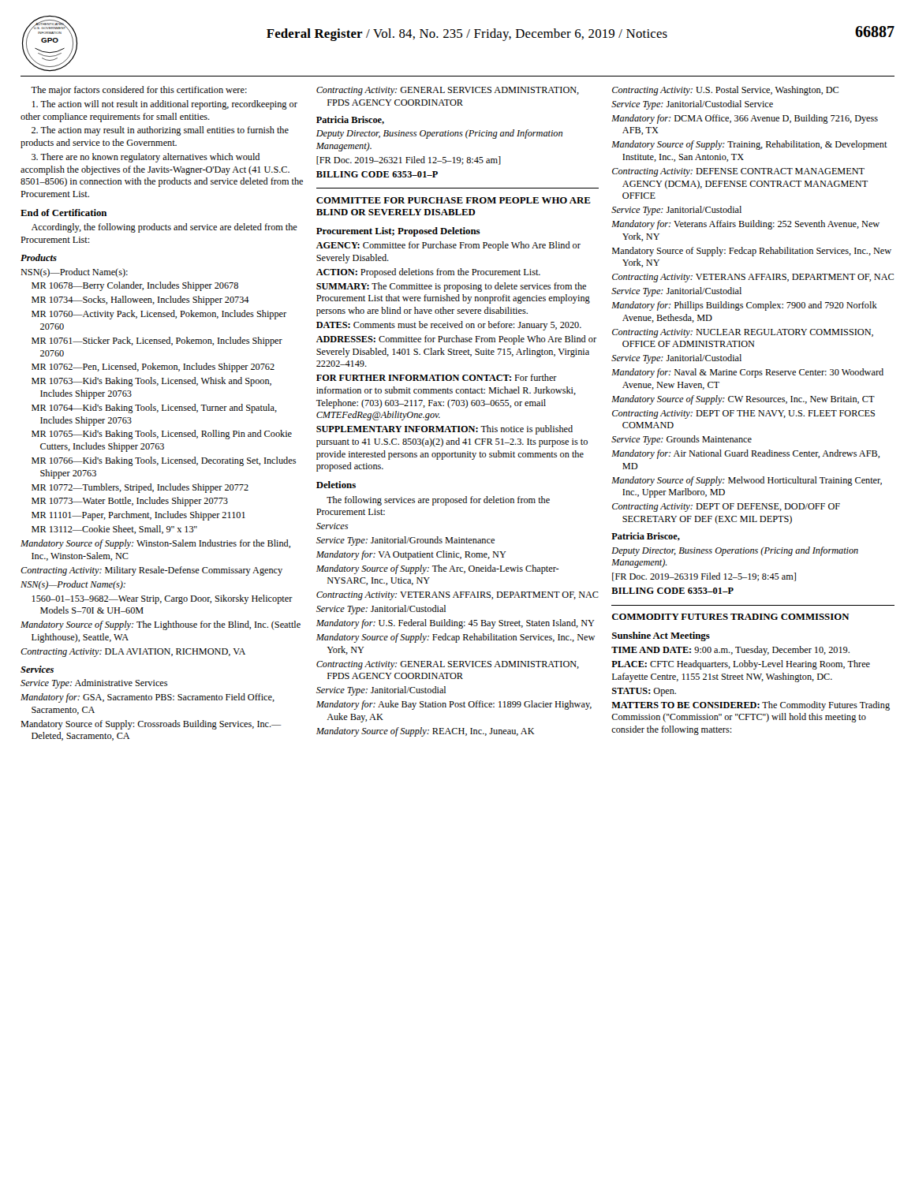AUTHENTICATED U.S. GOVERNMENT INFORMATION GPO
Federal Register / Vol. 84, No. 235 / Friday, December 6, 2019 / Notices
66887
The major factors considered for this certification were:
1. The action will not result in additional reporting, recordkeeping or other compliance requirements for small entities.
2. The action may result in authorizing small entities to furnish the products and service to the Government.
3. There are no known regulatory alternatives which would accomplish the objectives of the Javits-Wagner-O'Day Act (41 U.S.C. 8501–8506) in connection with the products and service deleted from the Procurement List.
End of Certification
Accordingly, the following products and service are deleted from the Procurement List:
Products
NSN(s)—Product Name(s):
MR 10678—Berry Colander, Includes Shipper 20678
MR 10734—Socks, Halloween, Includes Shipper 20734
MR 10760—Activity Pack, Licensed, Pokemon, Includes Shipper 20760
MR 10761—Sticker Pack, Licensed, Pokemon, Includes Shipper 20760
MR 10762—Pen, Licensed, Pokemon, Includes Shipper 20762
MR 10763—Kid's Baking Tools, Licensed, Whisk and Spoon, Includes Shipper 20763
MR 10764—Kid's Baking Tools, Licensed, Turner and Spatula, Includes Shipper 20763
MR 10765—Kid's Baking Tools, Licensed, Rolling Pin and Cookie Cutters, Includes Shipper 20763
MR 10766—Kid's Baking Tools, Licensed, Decorating Set, Includes Shipper 20763
MR 10772—Tumblers, Striped, Includes Shipper 20772
MR 10773—Water Bottle, Includes Shipper 20773
MR 11101—Paper, Parchment, Includes Shipper 21101
MR 13112—Cookie Sheet, Small, 9'' x 13''
Mandatory Source of Supply: Winston-Salem Industries for the Blind, Inc., Winston-Salem, NC
Contracting Activity: Military Resale-Defense Commissary Agency
NSN(s)—Product Name(s):
1560–01–153–9682—Wear Strip, Cargo Door, Sikorsky Helicopter Models S–70I & UH–60M
Mandatory Source of Supply: The Lighthouse for the Blind, Inc. (Seattle Lighthouse), Seattle, WA
Contracting Activity: DLA AVIATION, RICHMOND, VA
Services
Service Type: Administrative Services
Mandatory for: GSA, Sacramento PBS: Sacramento Field Office, Sacramento, CA
Mandatory Source of Supply: Crossroads Building Services, Inc.—Deleted, Sacramento, CA
Contracting Activity: GENERAL SERVICES ADMINISTRATION, FPDS AGENCY COORDINATOR
Patricia Briscoe,
Deputy Director, Business Operations (Pricing and Information Management).
[FR Doc. 2019–26321 Filed 12–5–19; 8:45 am]
BILLING CODE 6353–01–P
COMMITTEE FOR PURCHASE FROM PEOPLE WHO ARE BLIND OR SEVERELY DISABLED
Procurement List; Proposed Deletions
AGENCY: Committee for Purchase From People Who Are Blind or Severely Disabled.
ACTION: Proposed deletions from the Procurement List.
SUMMARY: The Committee is proposing to delete services from the Procurement List that were furnished by nonprofit agencies employing persons who are blind or have other severe disabilities.
DATES: Comments must be received on or before: January 5, 2020.
ADDRESSES: Committee for Purchase From People Who Are Blind or Severely Disabled, 1401 S. Clark Street, Suite 715, Arlington, Virginia 22202–4149.
FOR FURTHER INFORMATION CONTACT: For further information or to submit comments contact: Michael R. Jurkowski, Telephone: (703) 603–2117, Fax: (703) 603–0655, or email CMTEFedReg@AbilityOne.gov.
SUPPLEMENTARY INFORMATION: This notice is published pursuant to 41 U.S.C. 8503(a)(2) and 41 CFR 51–2.3. Its purpose is to provide interested persons an opportunity to submit comments on the proposed actions.
Deletions
The following services are proposed for deletion from the Procurement List:
Services
Service Type: Janitorial/Grounds Maintenance
Mandatory for: VA Outpatient Clinic, Rome, NY
Mandatory Source of Supply: The Arc, Oneida-Lewis Chapter-NYSARC, Inc., Utica, NY
Contracting Activity: VETERANS AFFAIRS, DEPARTMENT OF, NAC
Service Type: Janitorial/Custodial
Mandatory for: U.S. Federal Building: 45 Bay Street, Staten Island, NY
Mandatory Source of Supply: Fedcap Rehabilitation Services, Inc., New York, NY
Contracting Activity: GENERAL SERVICES ADMINISTRATION, FPDS AGENCY COORDINATOR
Service Type: Janitorial/Custodial
Mandatory for: Auke Bay Station Post Office: 11899 Glacier Highway, Auke Bay, AK
Mandatory Source of Supply: REACH, Inc., Juneau, AK
Contracting Activity: U.S. Postal Service, Washington, DC
Service Type: Janitorial/Custodial Service
Mandatory for: DCMA Office, 366 Avenue D, Building 7216, Dyess AFB, TX
Mandatory Source of Supply: Training, Rehabilitation, & Development Institute, Inc., San Antonio, TX
Contracting Activity: DEFENSE CONTRACT MANAGEMENT AGENCY (DCMA), DEFENSE CONTRACT MANAGMENT OFFICE
Service Type: Janitorial/Custodial
Mandatory for: Veterans Affairs Building: 252 Seventh Avenue, New York, NY
Mandatory Source of Supply: Fedcap Rehabilitation Services, Inc., New York, NY
Contracting Activity: VETERANS AFFAIRS, DEPARTMENT OF, NAC
Service Type: Janitorial/Custodial
Mandatory for: Phillips Buildings Complex: 7900 and 7920 Norfolk Avenue, Bethesda, MD
Contracting Activity: NUCLEAR REGULATORY COMMISSION, OFFICE OF ADMINISTRATION
Service Type: Janitorial/Custodial
Mandatory for: Naval & Marine Corps Reserve Center: 30 Woodward Avenue, New Haven, CT
Mandatory Source of Supply: CW Resources, Inc., New Britain, CT
Contracting Activity: DEPT OF THE NAVY, U.S. FLEET FORCES COMMAND
Service Type: Grounds Maintenance
Mandatory for: Air National Guard Readiness Center, Andrews AFB, MD
Mandatory Source of Supply: Melwood Horticultural Training Center, Inc., Upper Marlboro, MD
Contracting Activity: DEPT OF DEFENSE, DOD/OFF OF SECRETARY OF DEF (EXC MIL DEPTS)
Patricia Briscoe,
Deputy Director, Business Operations (Pricing and Information Management).
[FR Doc. 2019–26319 Filed 12–5–19; 8:45 am]
BILLING CODE 6353–01–P
COMMODITY FUTURES TRADING COMMISSION
Sunshine Act Meetings
TIME AND DATE: 9:00 a.m., Tuesday, December 10, 2019.
PLACE: CFTC Headquarters, Lobby-Level Hearing Room, Three Lafayette Centre, 1155 21st Street NW, Washington, DC.
STATUS: Open.
MATTERS TO BE CONSIDERED: The Commodity Futures Trading Commission (''Commission'' or ''CFTC'') will hold this meeting to consider the following matters: